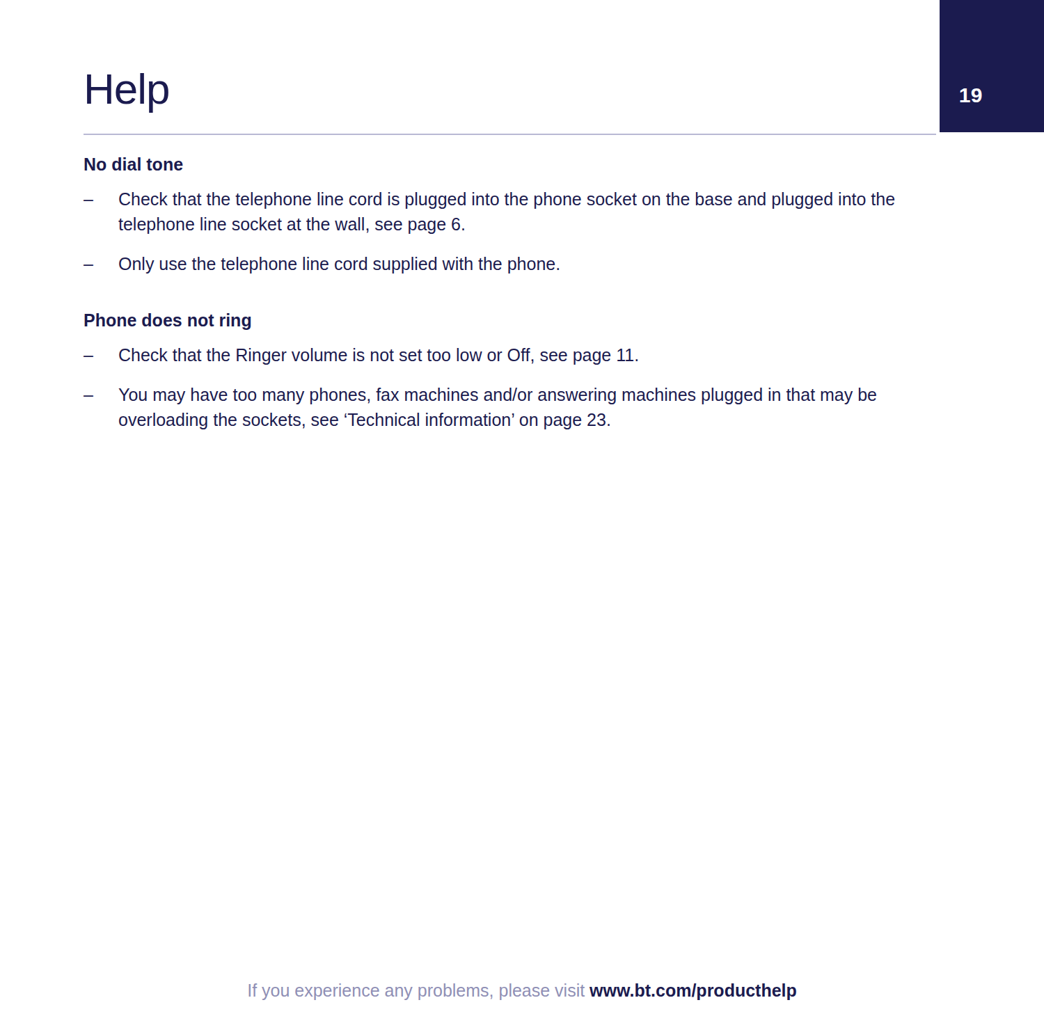19
Help
No dial tone
Check that the telephone line cord is plugged into the phone socket on the base and plugged into the telephone line socket at the wall, see page 6.
Only use the telephone line cord supplied with the phone.
Phone does not ring
Check that the Ringer volume is not set too low or Off, see page 11.
You may have too many phones, fax machines and/or answering machines plugged in that may be overloading the sockets, see ‘Technical information’ on page 23.
If you experience any problems, please visit www.bt.com/producthelp